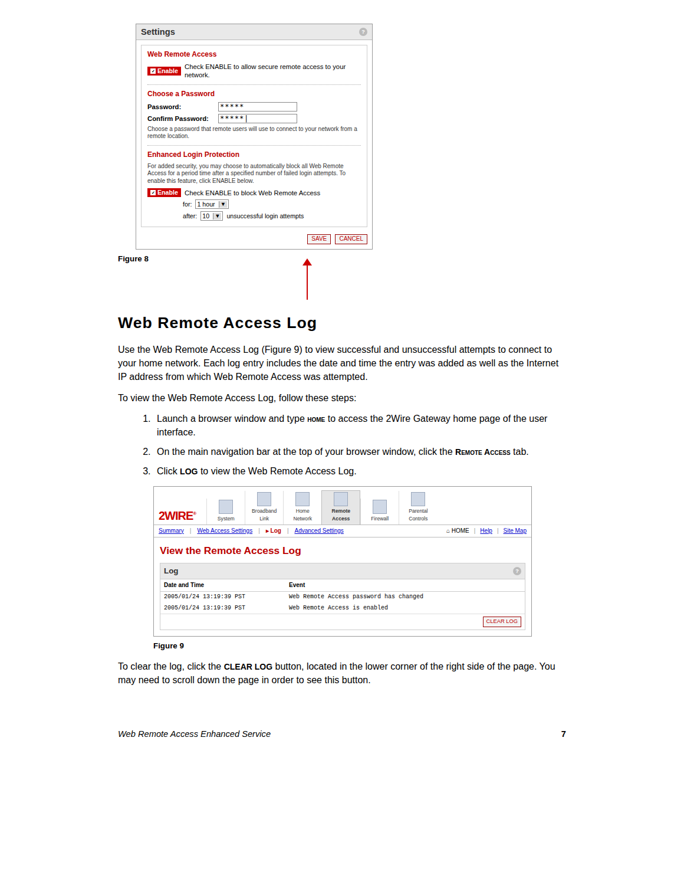Settings ?
Web Remote Access
✓Enable Check ENABLE to allow secure remote access to your network.
Choose a Password
Password:
*****
Confirm Password:
*****|
Choose a password that remote users will use to connect to your network from a remote location.
Enhanced Login Protection
For added security, you may choose to automatically block all Web Remote Access for a period time after a specified number of failed login attempts. To enable this feature, click ENABLE below.
✓Enable Check ENABLE to block Web Remote Access
for: 1 hour ▼
after: 10 ▼ unsuccessful login attempts
SAVE CANCEL
Figure 8
Web Remote Access Log
Use the Web Remote Access Log (Figure 9) to view successful and unsuccessful attempts to connect to your home network. Each log entry includes the date and time the entry was added as well as the Internet IP address from which Web Remote Access was attempted.
To view the Web Remote Access Log, follow these steps:
Launch a browser window and type home to access the 2Wire Gateway home page of the user interface.
On the main navigation bar at the top of your browser window, click the Remote Access tab.
Click LOG to view the Web Remote Access Log.
2WIRE®
System
Broadband
Link
Home
Network
Remote
Access
Firewall
Parental
Controls
Summary| Web Access Settings| ▸ Log| Advanced Settings ⌂ HOME| Help| Site Map
View the Remote Access Log
Log ?
| Date and Time | Event |
| --- | --- |
| 2005/01/24 13:19:39 PST | Web Remote Access password has changed |
| 2005/01/24 13:19:39 PST | Web Remote Access is enabled |
CLEAR LOG
Figure 9
To clear the log, click the CLEAR LOG button, located in the lower corner of the right side of the page. You may need to scroll down the page in order to see this button.
Web Remote Access Enhanced Service 7